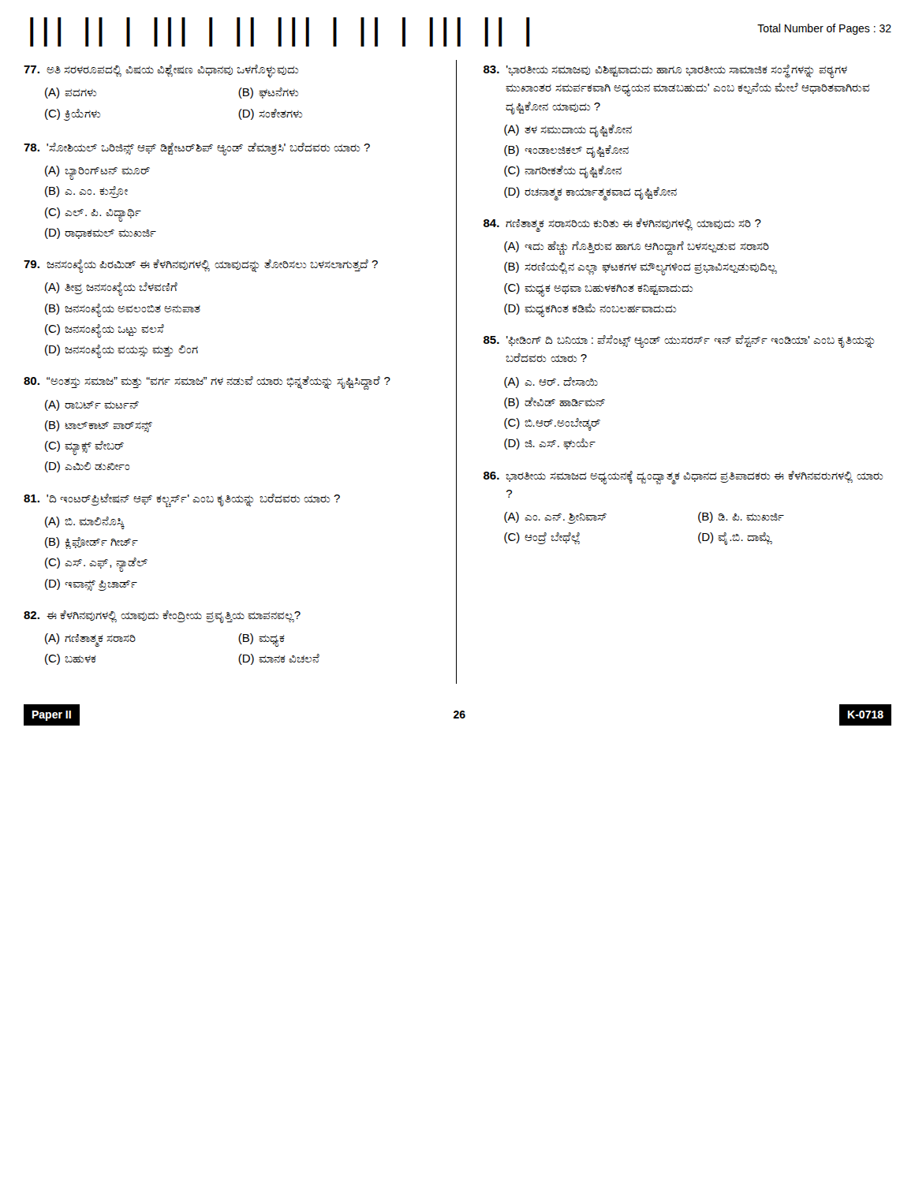||| || | ||| | || ||| | || | ||| || |
Total Number of Pages : 32
77. ಅತಿ ಸರಳರೂಪದಲ್ಲಿ ವಿಷಯ ವಿಶ್ಲೇಷಣ ವಿಧಾನವು ಒಳಗೊಳ್ಳುವುದು
(A) ಪದಗಳು
(B) ಘಟನೆಗಳು
(C) ಕ್ರಿಯೆಗಳು
(D) ಸಂಕೇತಗಳು
78. 'ಸೋಶಿಯಲ್ ಒರಿಜಿನ್ಸ್ ಆಫ್ ಡಿಕ್ಟೇಟರ್‌ಶಿಪ್ ಆ್ಯಂಡ್ ಡೆಮಾಕ್ರಸಿ' ಬರೆದವರು ಯಾರು ?
(A) ಬ್ಯಾರಿಂಗ್‌ಟನ್ ಮೂರ್
(B) ಎ. ಎಂ. ಕುಸ್ರೋ
(C) ಎಲ್. ಪಿ. ವಿದ್ಯಾರ್ಥಿ
(D) ರಾಧಾಕಮಲ್ ಮುಖರ್ಜಿ
79. ಜನಸಂಖ್ಯೆಯ ಪಿರಮಿಡ್ ಈ ಕೆಳಗಿನವುಗಳಲ್ಲಿ ಯಾವುದನ್ನು ತೋರಿಸಲು ಬಳಸಲಾಗುತ್ತದೆ ?
(A) ತೀವ್ರ ಜನಸಂಖ್ಯೆಯ ಬೆಳವಣಿಗೆ
(B) ಜನಸಂಖ್ಯೆಯ ಅವಲಂಬಿತ ಅನುಪಾತ
(C) ಜನಸಂಖ್ಯೆಯ ಒಟ್ಟು ವಲಸೆ
(D) ಜನಸಂಖ್ಯೆಯ ವಯಸ್ಸು ಮತ್ತು ಲಿಂಗ
80. “ಅಂತಸ್ತು ಸಮಾಜ” ಮತ್ತು “ವರ್ಗ ಸಮಾಜ” ಗಳ ನಡುವೆ ಯಾರು ಭಿನ್ನತೆಯನ್ನು ಸೃಷ್ಟಿಸಿದ್ದಾರೆ ?
(A) ರಾಬರ್ಟ್ ಮರ್ಟನ್
(B) ಟಾಲ್‌ಕಾಟ್ ಪಾರ್‌ಸನ್ಸ್
(C) ಮ್ಯಾಕ್ಸ್ ವೇಬರ್
(D) ಎಮಿಲಿ ಡುರ್ಖೀಂ
81. 'ದಿ ಇಂಟರ್‌ಪ್ರಿಟೇಷನ್ ಆಫ್ ಕಲ್ಚರ್ಸ್' ಎಂಬ ಕೃತಿಯನ್ನು ಬರೆದವರು ಯಾರು ?
(A) ಬಿ. ಮಾಲಿನೊಸ್ಕಿ
(B) ಕ್ಲಿಫೋರ್ಡ್ ಗೀರ್ಜ್
(C) ಎಸ್. ಎಫ್, ನ್ಯಾಡೆಲ್
(D) ಇವಾನ್ಸ್ ಪ್ರಿಚಾರ್ಡ್
82. ಈ ಕೆಳಗಿನವುಗಳಲ್ಲಿ ಯಾವುದು ಕೇಂದ್ರೀಯ ಪ್ರವೃತ್ತಿಯ ಮಾಪನವಲ್ಲ?
(A) ಗಣಿತಾತ್ಮಕ ಸರಾಸರಿ
(B) ಮಧ್ಯಕ
(C) ಬಹುಳಕ
(D) ಮಾನಕ ವಿಚಲನೆ
83. 'ಭಾರತೀಯ ಸಮಾಜವು ವಿಶಿಷ್ಟವಾದುದು ಹಾಗೂ ಭಾರತೀಯ ಸಾಮಾಜಿಕ ಸಂಸ್ಥೆಗಳನ್ನು ಪಠ್ಯಗಳ ಮುಖಾಂತರ ಸಮರ್ಪಕವಾಗಿ ಅಧ್ಯಯನ ಮಾಡಬಹುದು' ಎಂಬ ಕಲ್ಪನೆಯ ಮೇಲೆ ಆಧಾರಿತವಾಗಿರುವ ದೃಷ್ಟಿಕೋನ ಯಾವುದು ?
(A) ತಳ ಸಮುದಾಯ ದೃಷ್ಟಿಕೋನ
(B) ಇಂಡಾಲಜಿಕಲ್ ದೃಷ್ಟಿಕೋನ
(C) ನಾಗರೀಕತೆಯ ದೃಷ್ಟಿಕೋನ
(D) ರಚನಾತ್ಮಕ ಕಾರ್ಯಾತ್ಮಕವಾದ ದೃಷ್ಟಿಕೋನ
84. ಗಣಿತಾತ್ಮಕ ಸರಾಸರಿಯ ಕುರಿತು ಈ ಕೆಳಗಿನವುಗಳಲ್ಲಿ ಯಾವುದು ಸರಿ ?
(A) ಇದು ಹೆಚ್ಚು ಗೊತ್ತಿರುವ ಹಾಗೂ ಆಗಿಂದ್ದಾಗೆ ಬಳಸಲ್ಪಡುವ ಸರಾಸರಿ
(B) ಸರಣಿಯಲ್ಲಿನ ಎಲ್ಲಾ ಘಟಕಗಳ ಮೌಲ್ಯಗಳಿಂದ ಪ್ರಭಾವಿಸಲ್ಪಡುವುದಿಲ್ಲ
(C) ಮಧ್ಯಕ ಅಥವಾ ಬಹುಳಕಗಿಂತ ಕನಿಷ್ಟವಾದುದು
(D) ಮಧ್ಯಕಗಿಂತ ಕಡಿಮೆ ನಂಬಲರ್ಹವಾದುದು
85. 'ಫೀಡಿಂಗ್ ದಿ ಬನಿಯಾ : ಪೆಸೆಂಟ್ಸ್ ಆ್ಯಂಡ್ ಯುಸರರ್ಸ್ ಇನ್ ವೆಸ್ಟರ್ನ್ ಇಂಡಿಯಾ' ಎಂಬ ಕೃತಿಯನ್ನು ಬರೆದವರು ಯಾರು ?
(A) ಎ. ಆರ್. ದೇಸಾಯಿ
(B) ಡೇವಿಡ್ ಹಾರ್ಡಿಮನ್
(C) ಬಿ.ಆರ್.ಅಂಬೇಡ್ಕರ್
(D) ಜಿ. ಎಸ್. ಘುರ್ಯೆ
86. ಭಾರತೀಯ ಸಮಾಜದ ಅಧ್ಯಯನಕ್ಕೆ ದ್ವಂದ್ವಾತ್ಮಕ ವಿಧಾನದ ಪ್ರತಿಪಾದಕರು ಈ ಕೆಳಗಿನವರುಗಳಲ್ಲಿ ಯಾರು ?
(A) ಎಂ. ಎನ್. ಶ್ರೀನಿವಾಸ್
(B) ಡಿ. ಪಿ. ಮುಖರ್ಜಿ
(C) ಆಂದ್ರೆ ಬೇಥೆಲ್ಲೆ
(D) ವೈ.ಬಿ. ದಾಮ್ಲೆ
Paper II
26
K-0718